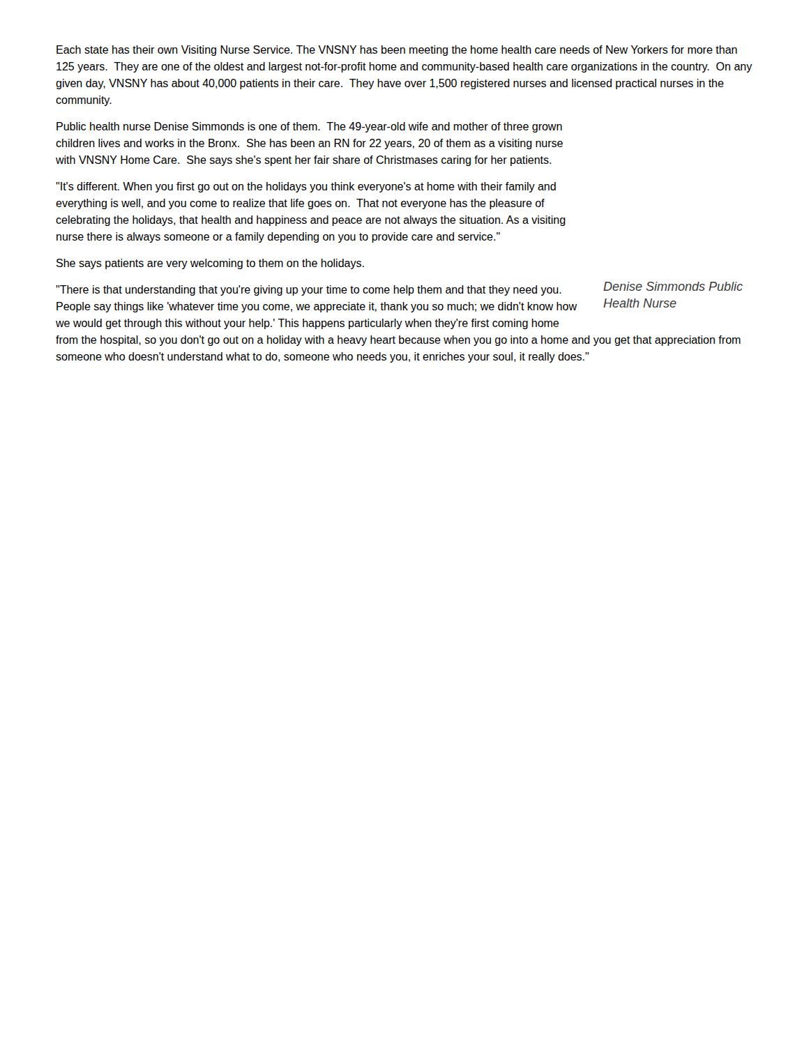Each state has their own Visiting Nurse Service. The VNSNY has been meeting the home health care needs of New Yorkers for more than 125 years. They are one of the oldest and largest not-for-profit home and community-based health care organizations in the country. On any given day, VNSNY has about 40,000 patients in their care. They have over 1,500 registered nurses and licensed practical nurses in the community.
Denise Simmonds Public Health Nurse
Public health nurse Denise Simmonds is one of them. The 49-year-old wife and mother of three grown children lives and works in the Bronx. She has been an RN for 22 years, 20 of them as a visiting nurse with VNSNY Home Care. She says she's spent her fair share of Christmases caring for her patients.
"It's different. When you first go out on the holidays you think everyone's at home with their family and everything is well, and you come to realize that life goes on. That not everyone has the pleasure of celebrating the holidays, that health and happiness and peace are not always the situation. As a visiting nurse there is always someone or a family depending on you to provide care and service."
She says patients are very welcoming to them on the holidays.
"There is that understanding that you're giving up your time to come help them and that they need you. People say things like 'whatever time you come, we appreciate it, thank you so much; we didn't know how we would get through this without your help.' This happens particularly when they're first coming home from the hospital, so you don't go out on a holiday with a heavy heart because when you go into a home and you get that appreciation from someone who doesn't understand what to do, someone who needs you, it enriches your soul, it really does."